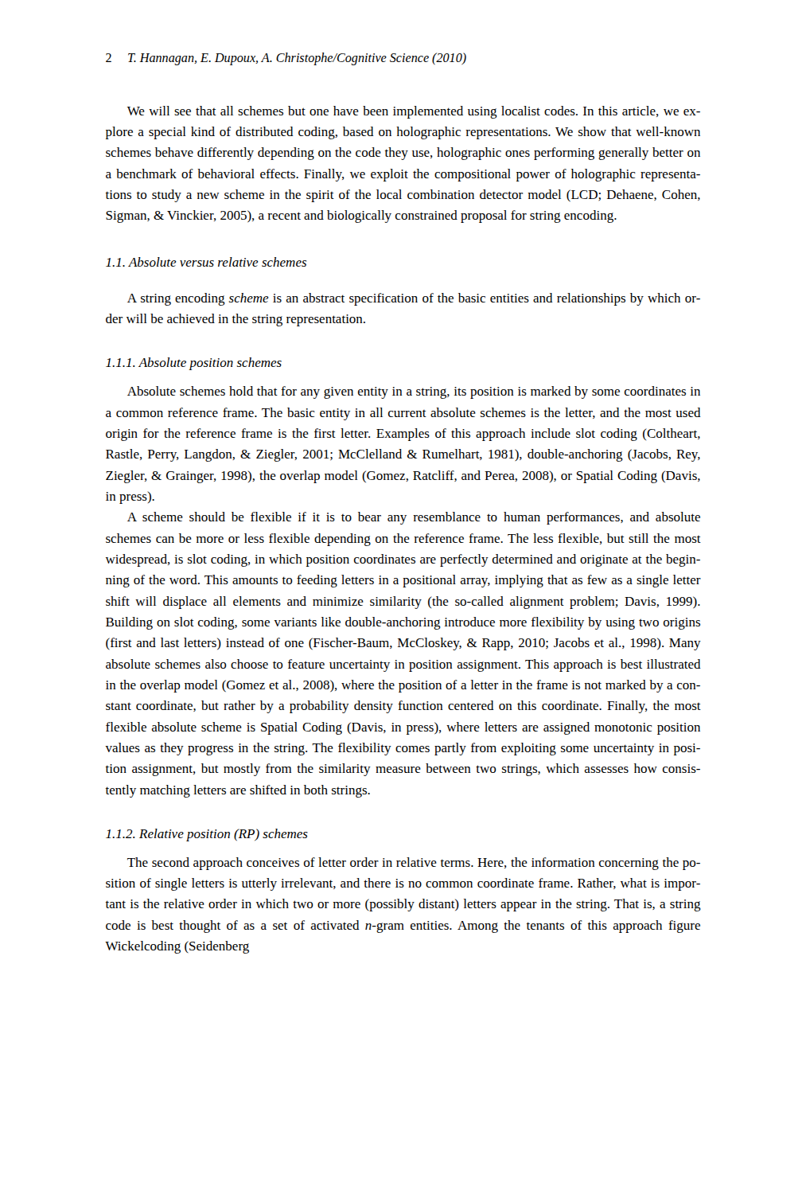2 T. Hannagan, E. Dupoux, A. Christophe/Cognitive Science (2010)
We will see that all schemes but one have been implemented using localist codes. In this article, we explore a special kind of distributed coding, based on holographic representations. We show that well-known schemes behave differently depending on the code they use, holographic ones performing generally better on a benchmark of behavioral effects. Finally, we exploit the compositional power of holographic representations to study a new scheme in the spirit of the local combination detector model (LCD; Dehaene, Cohen, Sigman, & Vinckier, 2005), a recent and biologically constrained proposal for string encoding.
1.1. Absolute versus relative schemes
A string encoding scheme is an abstract specification of the basic entities and relationships by which order will be achieved in the string representation.
1.1.1. Absolute position schemes
Absolute schemes hold that for any given entity in a string, its position is marked by some coordinates in a common reference frame. The basic entity in all current absolute schemes is the letter, and the most used origin for the reference frame is the first letter. Examples of this approach include slot coding (Coltheart, Rastle, Perry, Langdon, & Ziegler, 2001; McClelland & Rumelhart, 1981), double-anchoring (Jacobs, Rey, Ziegler, & Grainger, 1998), the overlap model (Gomez, Ratcliff, and Perea, 2008), or Spatial Coding (Davis, in press).
A scheme should be flexible if it is to bear any resemblance to human performances, and absolute schemes can be more or less flexible depending on the reference frame. The less flexible, but still the most widespread, is slot coding, in which position coordinates are perfectly determined and originate at the beginning of the word. This amounts to feeding letters in a positional array, implying that as few as a single letter shift will displace all elements and minimize similarity (the so-called alignment problem; Davis, 1999). Building on slot coding, some variants like double-anchoring introduce more flexibility by using two origins (first and last letters) instead of one (Fischer-Baum, McCloskey, & Rapp, 2010; Jacobs et al., 1998). Many absolute schemes also choose to feature uncertainty in position assignment. This approach is best illustrated in the overlap model (Gomez et al., 2008), where the position of a letter in the frame is not marked by a constant coordinate, but rather by a probability density function centered on this coordinate. Finally, the most flexible absolute scheme is Spatial Coding (Davis, in press), where letters are assigned monotonic position values as they progress in the string. The flexibility comes partly from exploiting some uncertainty in position assignment, but mostly from the similarity measure between two strings, which assesses how consistently matching letters are shifted in both strings.
1.1.2. Relative position (RP) schemes
The second approach conceives of letter order in relative terms. Here, the information concerning the position of single letters is utterly irrelevant, and there is no common coordinate frame. Rather, what is important is the relative order in which two or more (possibly distant) letters appear in the string. That is, a string code is best thought of as a set of activated n-gram entities. Among the tenants of this approach figure Wickelcoding (Seidenberg